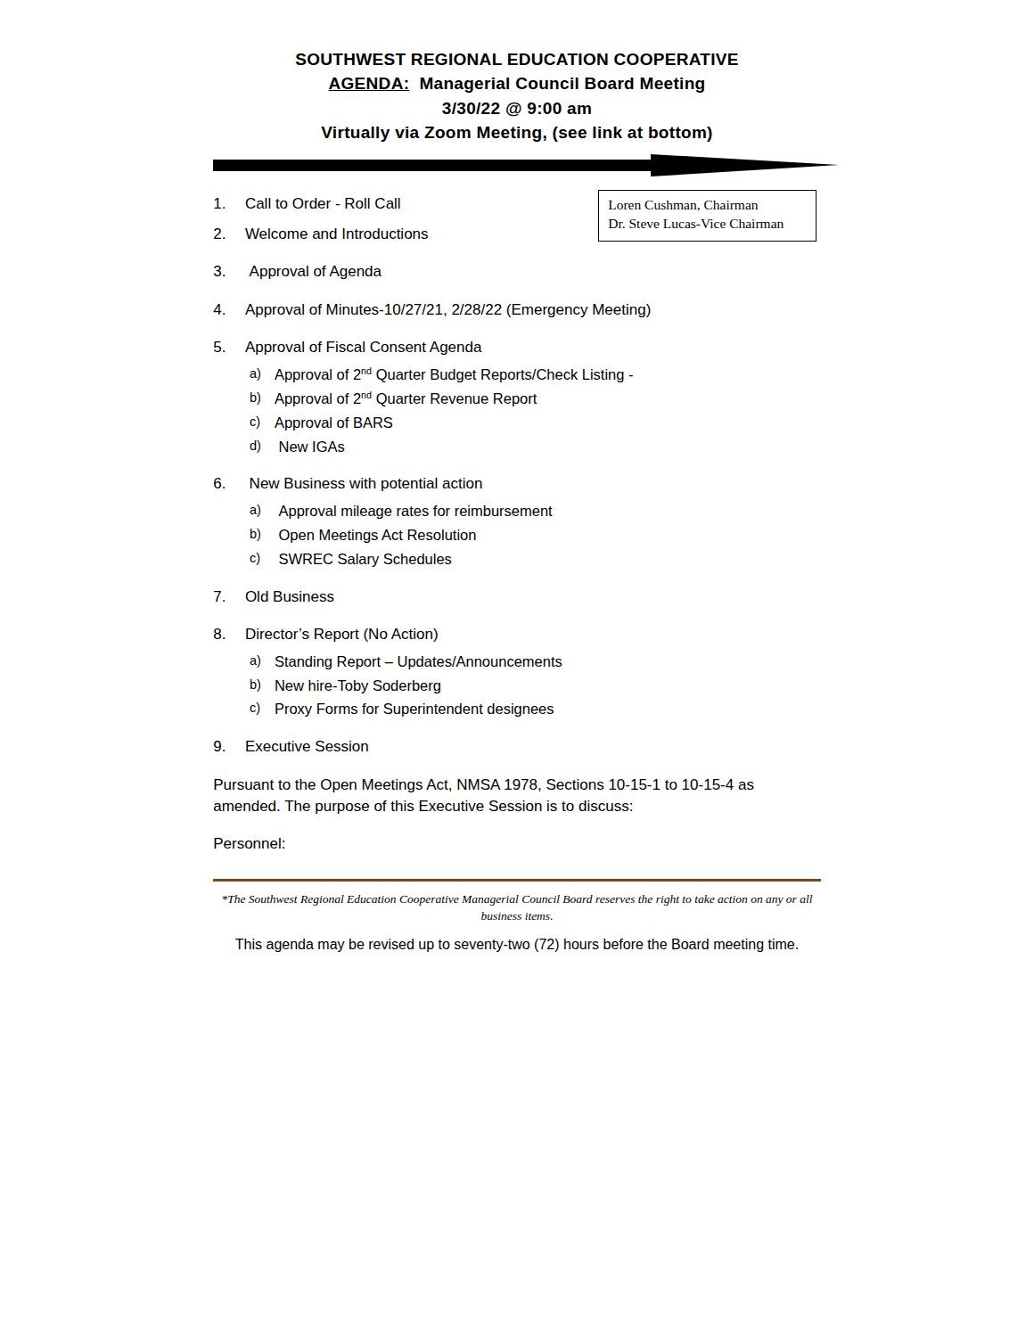SOUTHWEST REGIONAL EDUCATION COOPERATIVE
AGENDA: Managerial Council Board Meeting
3/30/22 @ 9:00 am
Virtually via Zoom Meeting, (see link at bottom)
Loren Cushman, Chairman
Dr. Steve Lucas-Vice Chairman
1. Call to Order - Roll Call
2. Welcome and Introductions
3. Approval of Agenda
4. Approval of Minutes-10/27/21, 2/28/22 (Emergency Meeting)
5. Approval of Fiscal Consent Agenda
a) Approval of 2nd Quarter Budget Reports/Check Listing -
b) Approval of 2nd Quarter Revenue Report
c) Approval of BARS
d) New IGAs
6. New Business with potential action
a) Approval mileage rates for reimbursement
b) Open Meetings Act Resolution
c) SWREC Salary Schedules
7. Old Business
8. Director’s Report (No Action)
a) Standing Report – Updates/Announcements
b) New hire-Toby Soderberg
c) Proxy Forms for Superintendent designees
9. Executive Session
Pursuant to the Open Meetings Act, NMSA 1978, Sections 10-15-1 to 10-15-4 as amended. The purpose of this Executive Session is to discuss:
Personnel:
*The Southwest Regional Education Cooperative Managerial Council Board reserves the right to take action on any or all business items.
This agenda may be revised up to seventy-two (72) hours before the Board meeting time.